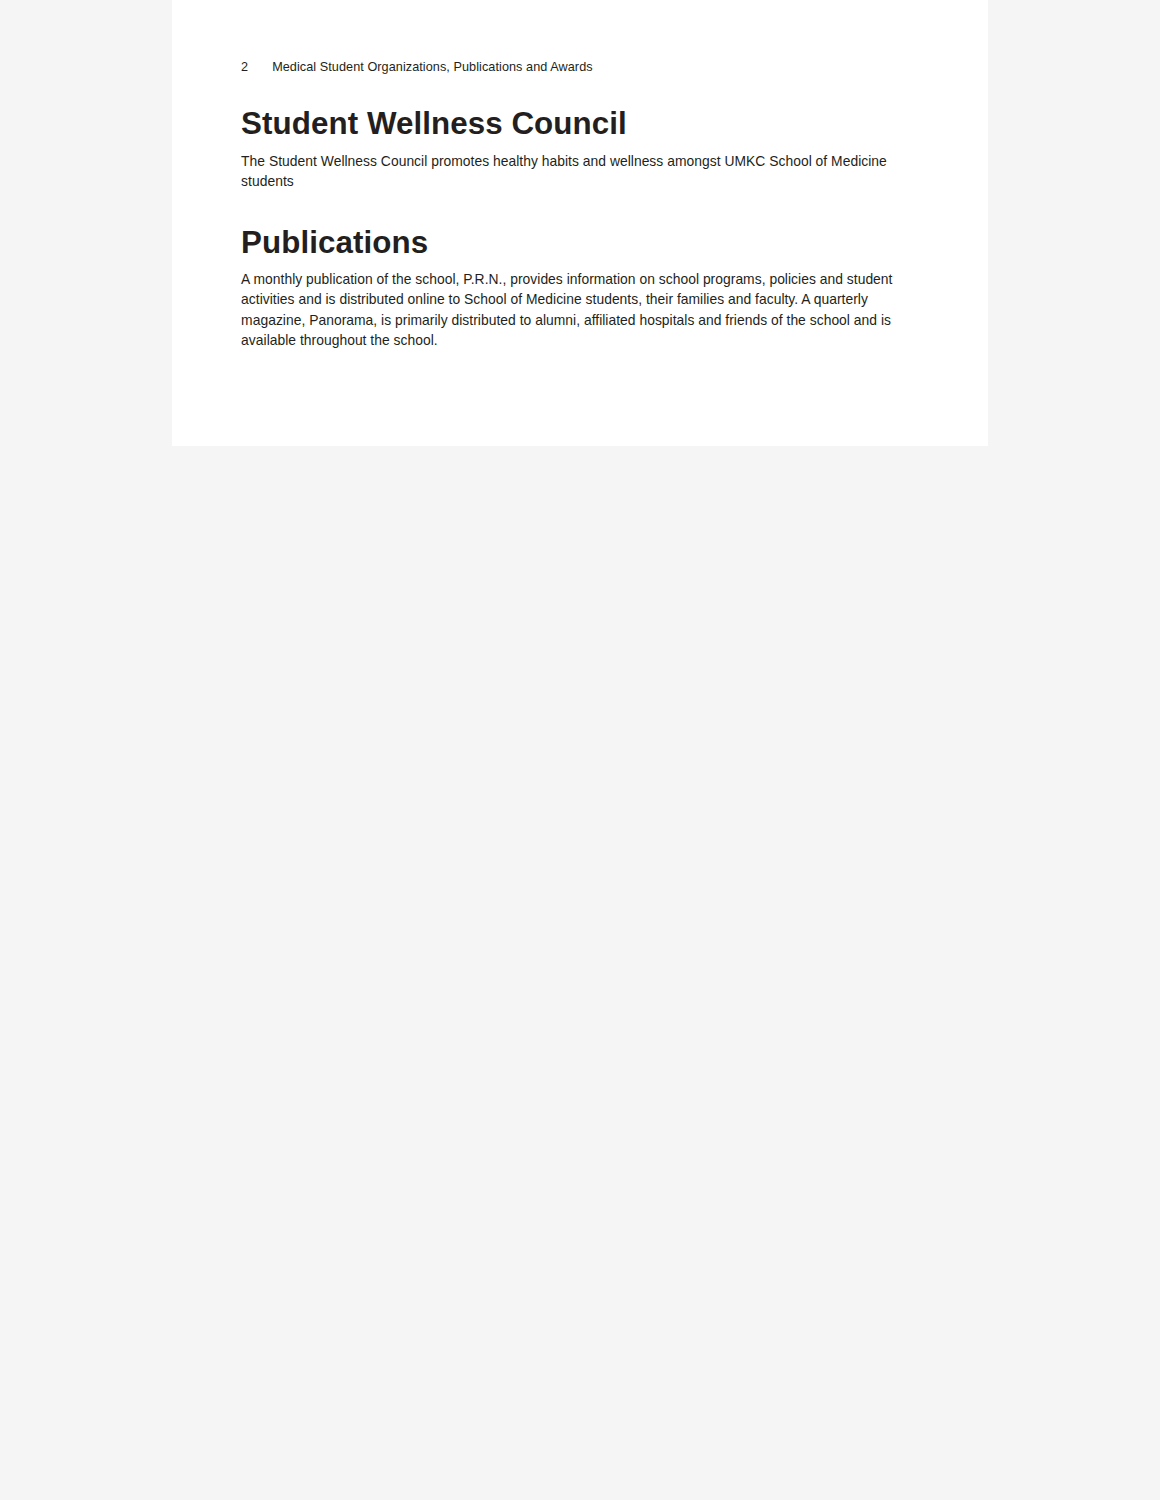2 Medical Student Organizations, Publications and Awards
Student Wellness Council
The Student Wellness Council promotes healthy habits and wellness amongst UMKC School of Medicine students
Publications
A monthly publication of the school, P.R.N., provides information on school programs, policies and student activities and is distributed online to School of Medicine students, their families and faculty. A quarterly magazine, Panorama, is primarily distributed to alumni, affiliated hospitals and friends of the school and is available throughout the school.